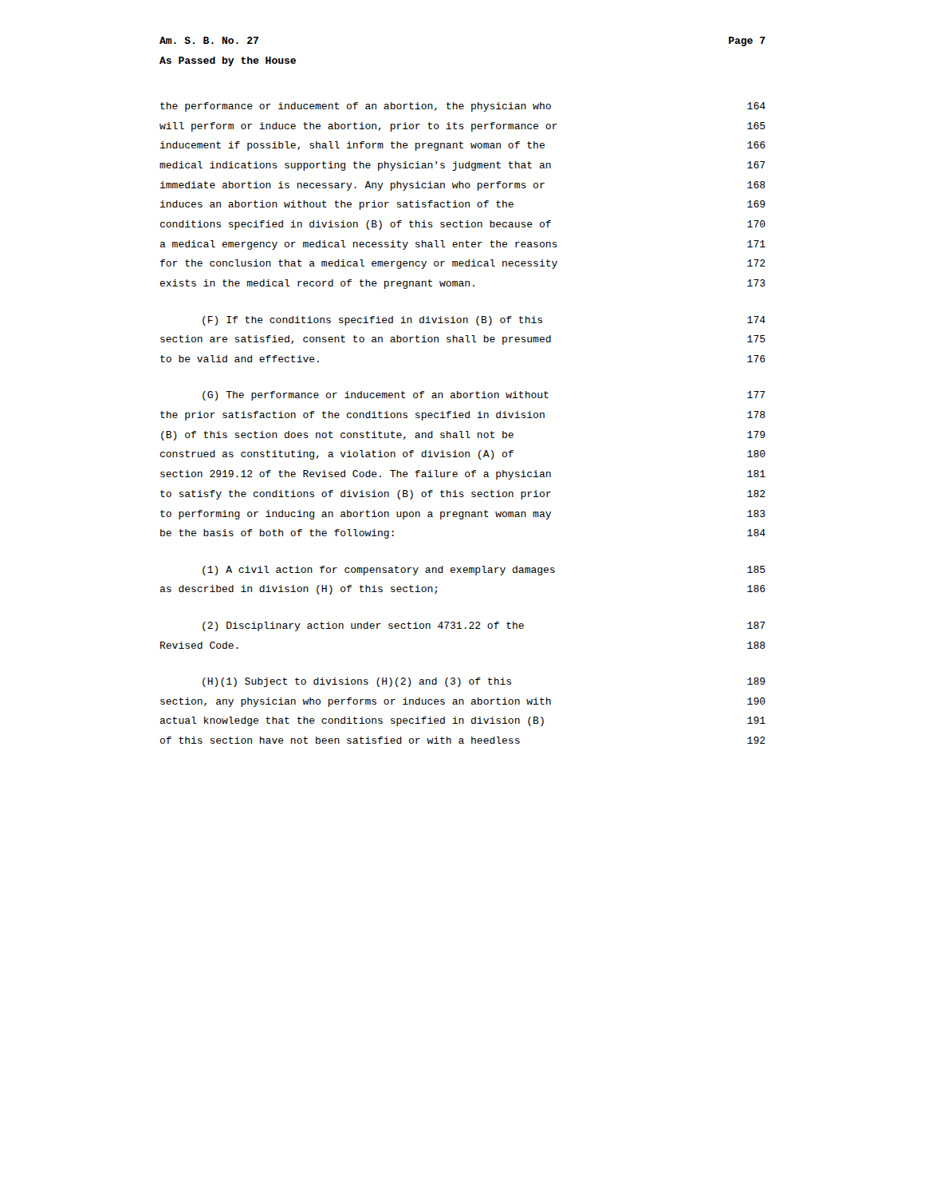Am. S. B. No. 27 As Passed by the House
Page 7
the performance or inducement of an abortion, the physician who164
will perform or induce the abortion, prior to its performance or165
inducement if possible, shall inform the pregnant woman of the166
medical indications supporting the physician's judgment that an167
immediate abortion is necessary. Any physician who performs or168
induces an abortion without the prior satisfaction of the169
conditions specified in division (B) of this section because of170
a medical emergency or medical necessity shall enter the reasons171
for the conclusion that a medical emergency or medical necessity172
exists in the medical record of the pregnant woman.173
(F) If the conditions specified in division (B) of this174
section are satisfied, consent to an abortion shall be presumed175
to be valid and effective.176
(G) The performance or inducement of an abortion without177
the prior satisfaction of the conditions specified in division178
(B) of this section does not constitute, and shall not be179
construed as constituting, a violation of division (A) of180
section 2919.12 of the Revised Code. The failure of a physician181
to satisfy the conditions of division (B) of this section prior182
to performing or inducing an abortion upon a pregnant woman may183
be the basis of both of the following:184
(1) A civil action for compensatory and exemplary damages185
as described in division (H) of this section;186
(2) Disciplinary action under section 4731.22 of the187
Revised Code.188
(H)(1) Subject to divisions (H)(2) and (3) of this189
section, any physician who performs or induces an abortion with190
actual knowledge that the conditions specified in division (B)191
of this section have not been satisfied or with a heedless192